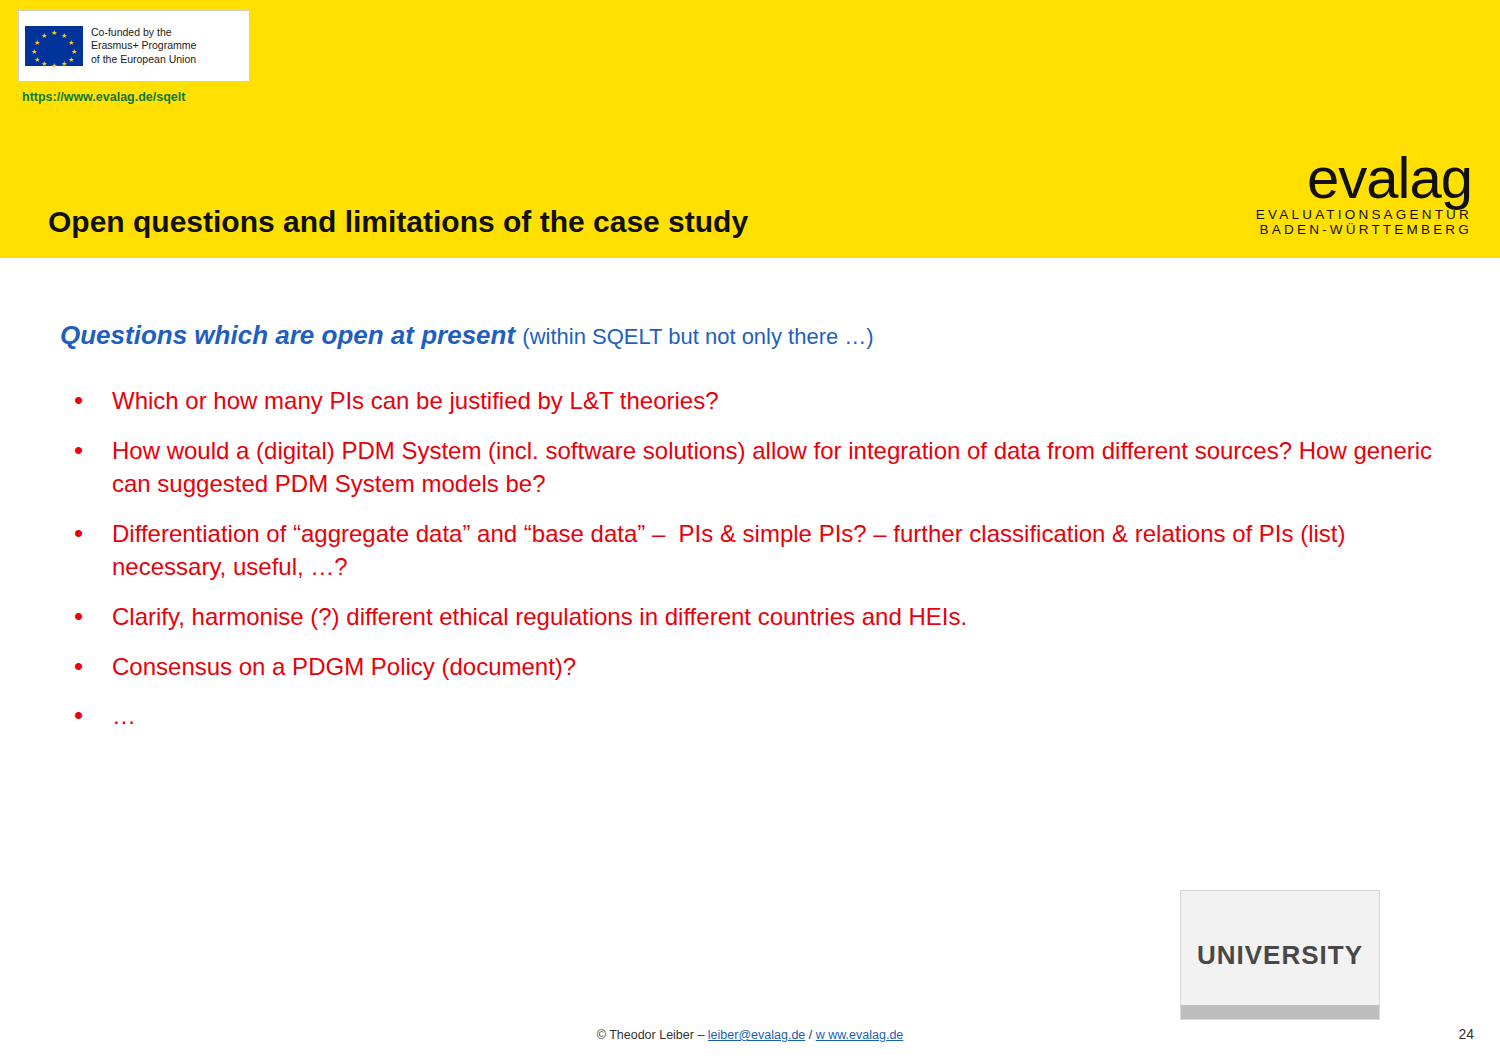★ ★ ★ ★ ★ ★ ★ ★ ★ ★ ★ ★
Co-funded by the
Erasmus+ Programme
of the European Union
https://www.evalag.de/sqelt
evalag
EVALUATIONSAGENTUR
BADEN-WÜRTTEMBERG
Open questions and limitations of the case study
Questions which are open at present (within SQELT but not only there …)
Which or how many PIs can be justified by L&T theories?
How would a (digital) PDM System (incl. software solutions) allow for integration of data from different sources? How generic can suggested PDM System models be?
Differentiation of “aggregate data” and “base data” – PIs & simple PIs? – further classification & relations of PIs (list) necessary, useful, …?
Clarify, harmonise (?) different ethical regulations in different countries and HEIs.
Consensus on a PDGM Policy (document)?
…
University
© Theodor Leiber – leiber@evalag.de / w ww.evalag.de
24